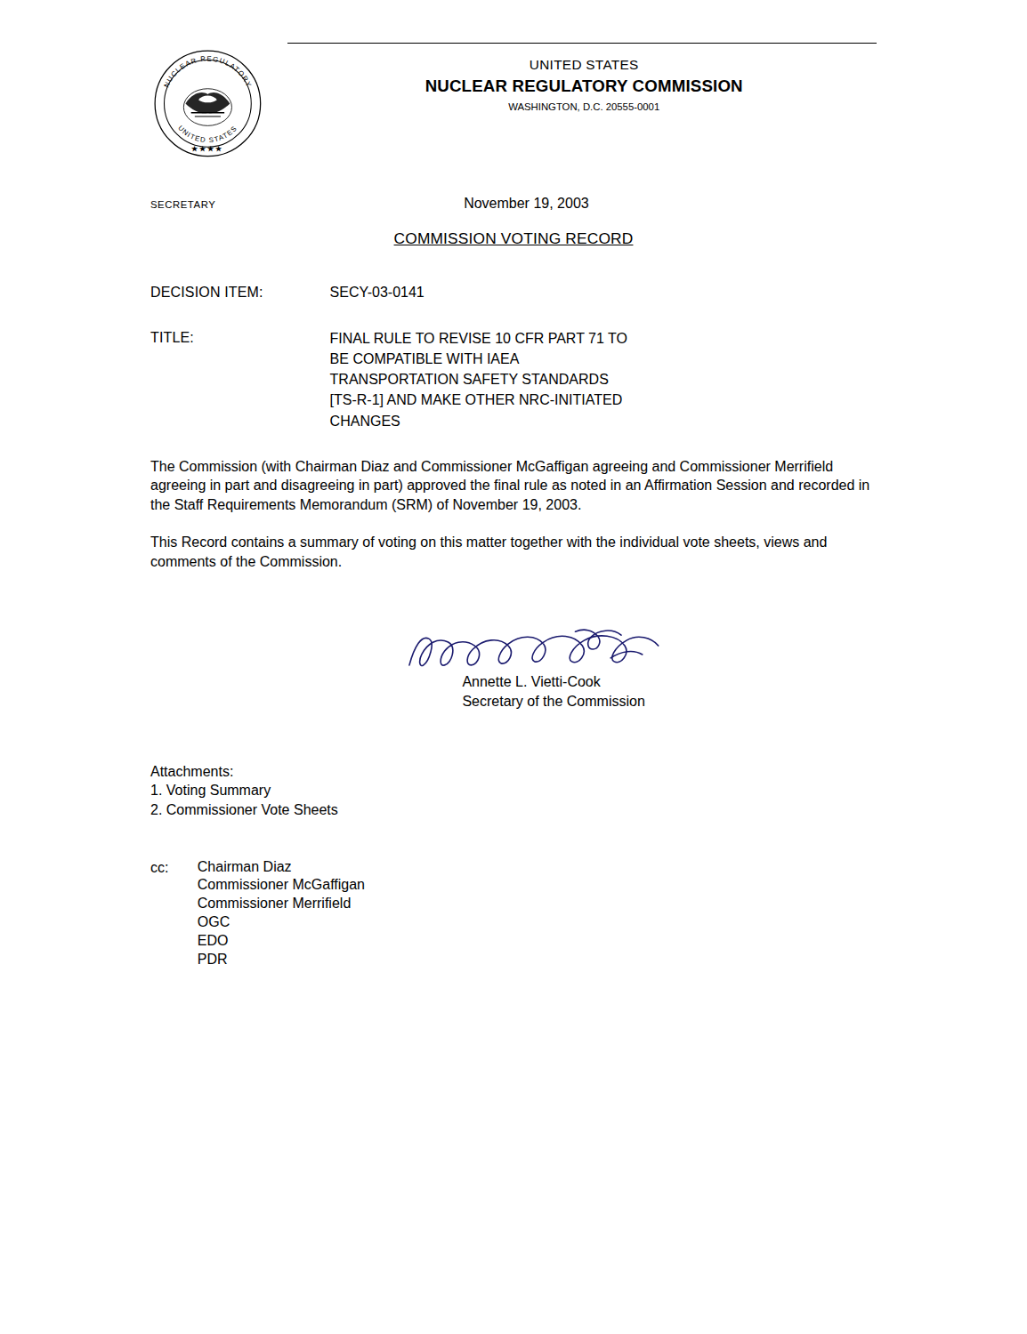NUCLEAR REGULATORY UNITED STATES ★★★★
UNITED STATES
NUCLEAR REGULATORY COMMISSION
WASHINGTON, D.C. 20555-0001
SECRETARY
November 19, 2003
COMMISSION VOTING RECORD
DECISION ITEM:
SECY-03-0141
TITLE:
FINAL RULE TO REVISE 10 CFR PART 71 TO
BE COMPATIBLE WITH IAEA
TRANSPORTATION SAFETY STANDARDS
[TS-R-1] AND MAKE OTHER NRC-INITIATED
CHANGES
The Commission (with Chairman Diaz and Commissioner McGaffigan agreeing and Commissioner Merrifield agreeing in part and disagreeing in part) approved the final rule as noted in an Affirmation Session and recorded in the Staff Requirements Memorandum (SRM) of November 19, 2003.
This Record contains a summary of voting on this matter together with the individual vote sheets, views and comments of the Commission.
Annette L. Vietti-Cook
Secretary of the Commission
Attachments:
1. Voting Summary
2. Commissioner Vote Sheets
cc:
Chairman Diaz
Commissioner McGaffigan
Commissioner Merrifield
OGC
EDO
PDR